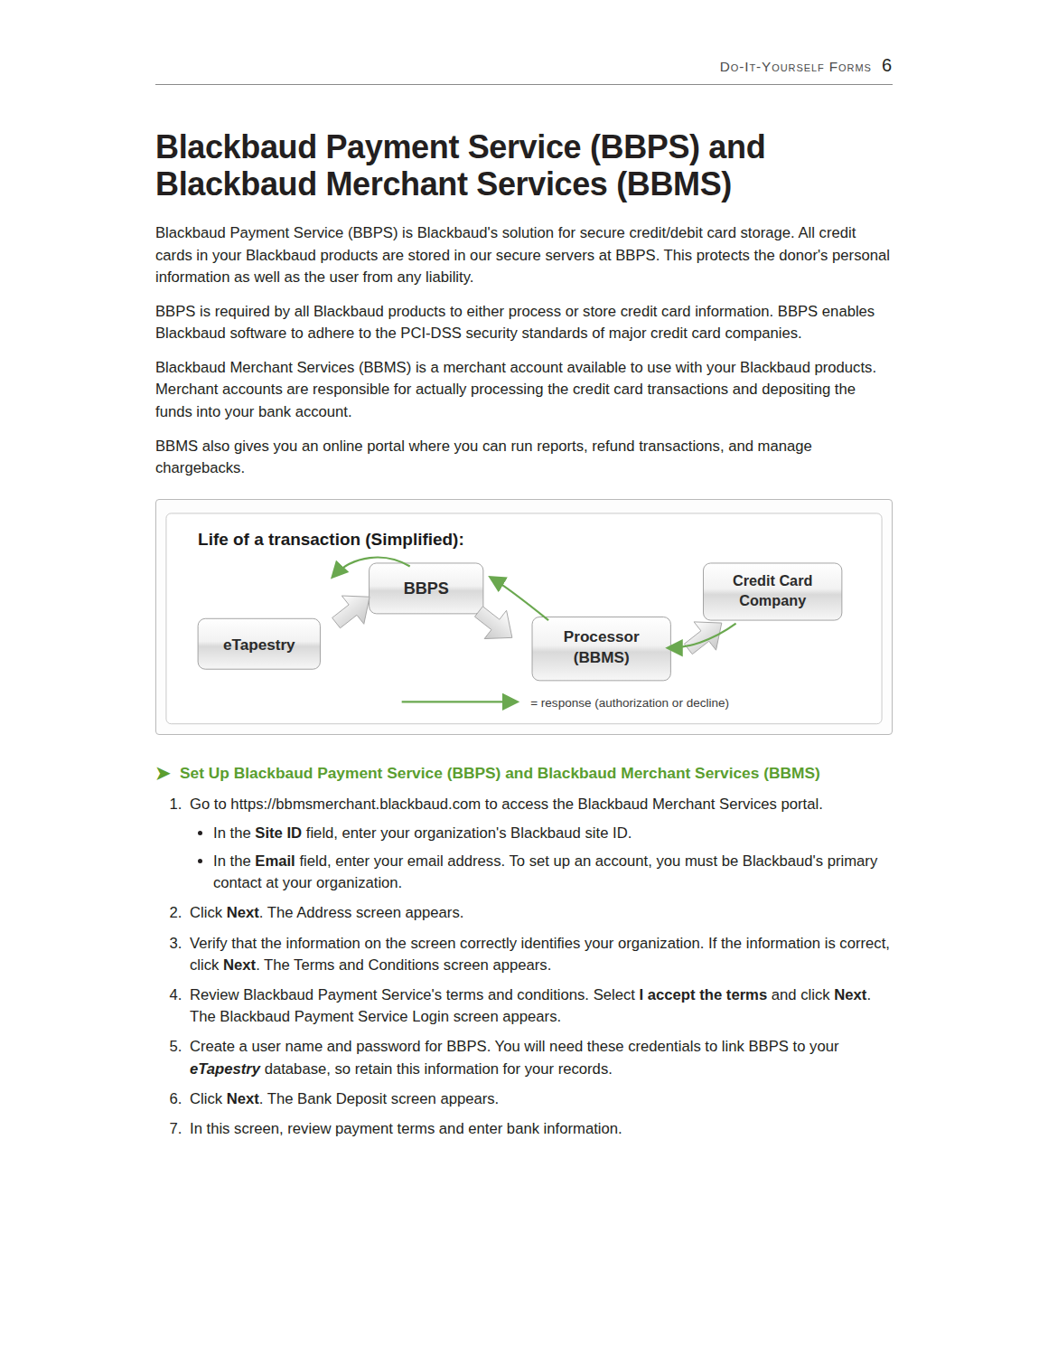Do-It-Yourself Forms 6
Blackbaud Payment Service (BBPS) and Blackbaud Merchant Services (BBMS)
Blackbaud Payment Service (BBPS) is Blackbaud's solution for secure credit/debit card storage. All credit cards in your Blackbaud products are stored in our secure servers at BBPS. This protects the donor's personal information as well as the user from any liability.
BBPS is required by all Blackbaud products to either process or store credit card information. BBPS enables Blackbaud software to adhere to the PCI-DSS security standards of major credit card companies.
Blackbaud Merchant Services (BBMS) is a merchant account available to use with your Blackbaud products. Merchant accounts are responsible for actually processing the credit card transactions and depositing the funds into your bank account.
BBMS also gives you an online portal where you can run reports, refund transactions, and manage chargebacks.
Life of a transaction (Simplified) Diagram showing eTapestry sending data to BBPS, BBPS to the Processor (BBMS), the Processor to the Credit Card Company, and responses (authorization or decline) returning back along the path. Life of a transaction (Simplified): BBPS Credit Card Company eTapestry Processor (BBMS) = response (authorization or decline)
➤Set Up Blackbaud Payment Service (BBPS) and Blackbaud Merchant Services (BBMS)
Go to https://bbmsmerchant.blackbaud.com to access the Blackbaud Merchant Services portal.
In the Site ID field, enter your organization's Blackbaud site ID.
In the Email field, enter your email address. To set up an account, you must be Blackbaud's primary contact at your organization.
Click Next. The Address screen appears.
Verify that the information on the screen correctly identifies your organization. If the information is correct, click Next. The Terms and Conditions screen appears.
Review Blackbaud Payment Service's terms and conditions. Select I accept the terms and click Next. The Blackbaud Payment Service Login screen appears.
Create a user name and password for BBPS. You will need these credentials to link BBPS to your eTapestry database, so retain this information for your records.
Click Next. The Bank Deposit screen appears.
In this screen, review payment terms and enter bank information.